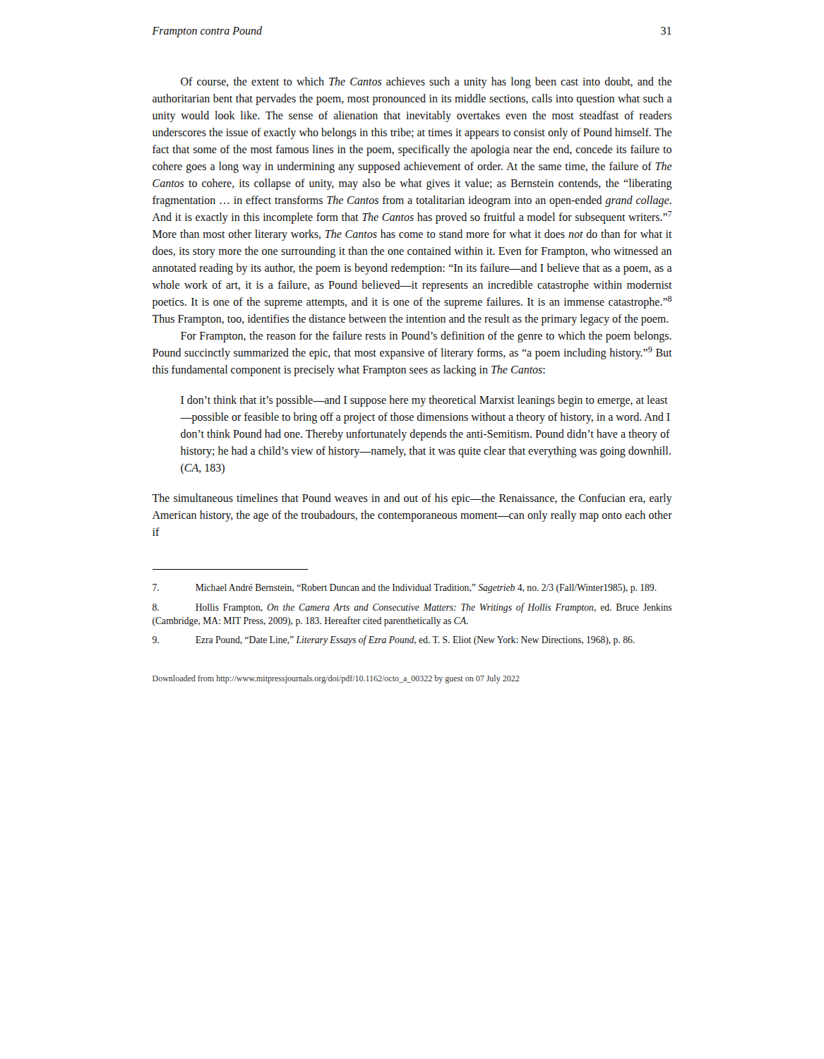Frampton contra Pound 31
Of course, the extent to which The Cantos achieves such a unity has long been cast into doubt, and the authoritarian bent that pervades the poem, most pronounced in its middle sections, calls into question what such a unity would look like. The sense of alienation that inevitably overtakes even the most steadfast of readers underscores the issue of exactly who belongs in this tribe; at times it appears to consist only of Pound himself. The fact that some of the most famous lines in the poem, specifically the apologia near the end, concede its failure to cohere goes a long way in undermining any supposed achievement of order. At the same time, the failure of The Cantos to cohere, its collapse of unity, may also be what gives it value; as Bernstein contends, the “liberating fragmentation … in effect transforms The Cantos from a totalitarian ideogram into an open-ended grand collage. And it is exactly in this incomplete form that The Cantos has proved so fruitful a model for subsequent writers.”7 More than most other literary works, The Cantos has come to stand more for what it does not do than for what it does, its story more the one surrounding it than the one contained within it. Even for Frampton, who witnessed an annotated reading by its author, the poem is beyond redemption: “In its failure—and I believe that as a poem, as a whole work of art, it is a failure, as Pound believed—it represents an incredible catastrophe within modernist poetics. It is one of the supreme attempts, and it is one of the supreme failures. It is an immense catastrophe.”8 Thus Frampton, too, identifies the distance between the intention and the result as the primary legacy of the poem.
For Frampton, the reason for the failure rests in Pound’s definition of the genre to which the poem belongs. Pound succinctly summarized the epic, that most expansive of literary forms, as “a poem including history.”9 But this fundamental component is precisely what Frampton sees as lacking in The Cantos:
I don’t think that it’s possible—and I suppose here my theoretical Marxist leanings begin to emerge, at least—possible or feasible to bring off a project of those dimensions without a theory of history, in a word. And I don’t think Pound had one. Thereby unfortunately depends the anti-Semitism. Pound didn’t have a theory of history; he had a child’s view of history—namely, that it was quite clear that everything was going downhill. (CA, 183)
The simultaneous timelines that Pound weaves in and out of his epic—the Renaissance, the Confucian era, early American history, the age of the troubadours, the contemporaneous moment—can only really map onto each other if
7. Michael André Bernstein, “Robert Duncan and the Individual Tradition,” Sagetrieb 4, no. 2/3 (Fall/Winter1985), p. 189.
8. Hollis Frampton, On the Camera Arts and Consecutive Matters: The Writings of Hollis Frampton, ed. Bruce Jenkins (Cambridge, MA: MIT Press, 2009), p. 183. Hereafter cited parenthetically as CA.
9. Ezra Pound, “Date Line,” Literary Essays of Ezra Pound, ed. T. S. Eliot (New York: New Directions, 1968), p. 86.
Downloaded from http://www.mitpressjournals.org/doi/pdf/10.1162/octo_a_00322 by guest on 07 July 2022